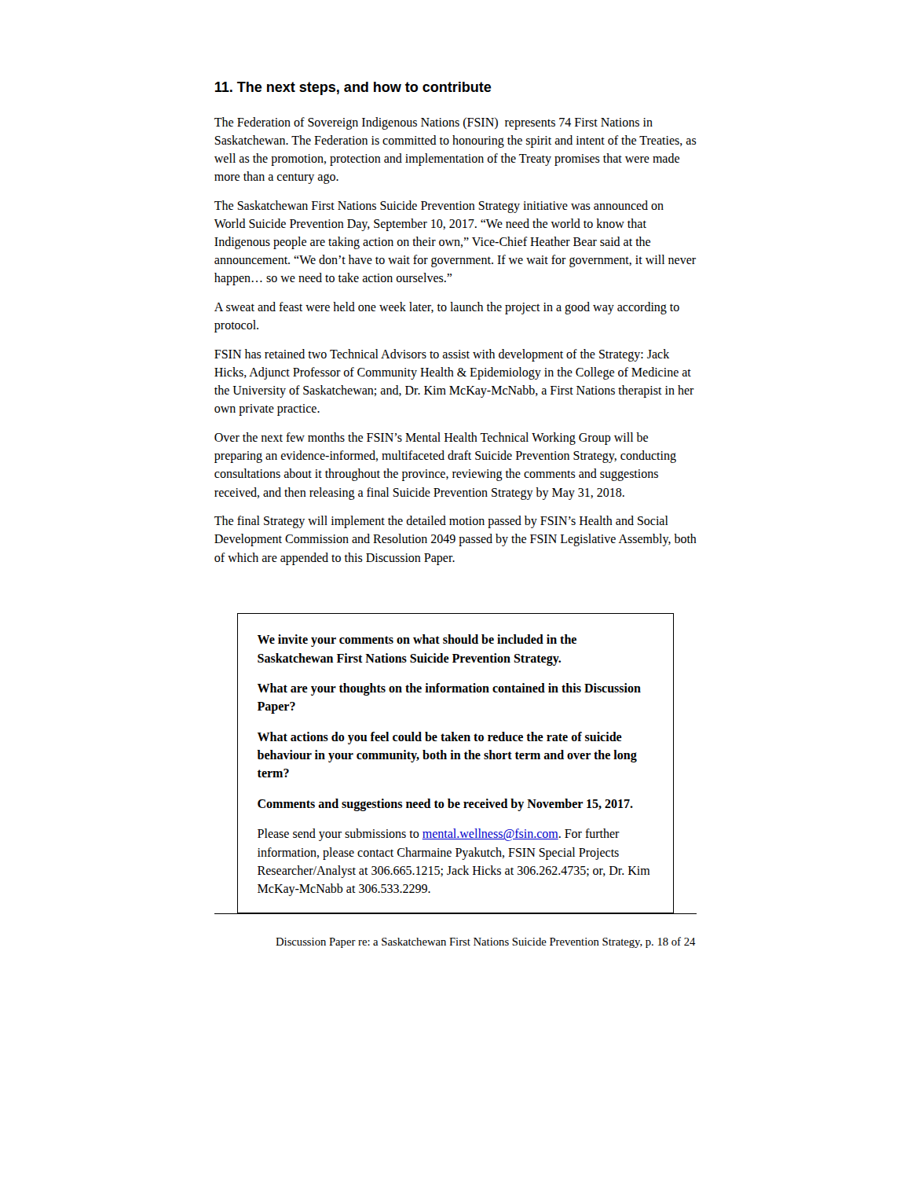11. The next steps, and how to contribute
The Federation of Sovereign Indigenous Nations (FSIN) represents 74 First Nations in Saskatchewan. The Federation is committed to honouring the spirit and intent of the Treaties, as well as the promotion, protection and implementation of the Treaty promises that were made more than a century ago.
The Saskatchewan First Nations Suicide Prevention Strategy initiative was announced on World Suicide Prevention Day, September 10, 2017. “We need the world to know that Indigenous people are taking action on their own,” Vice-Chief Heather Bear said at the announcement. “We don’t have to wait for government. If we wait for government, it will never happen… so we need to take action ourselves.”
A sweat and feast were held one week later, to launch the project in a good way according to protocol.
FSIN has retained two Technical Advisors to assist with development of the Strategy: Jack Hicks, Adjunct Professor of Community Health & Epidemiology in the College of Medicine at the University of Saskatchewan; and, Dr. Kim McKay-McNabb, a First Nations therapist in her own private practice.
Over the next few months the FSIN’s Mental Health Technical Working Group will be preparing an evidence-informed, multifaceted draft Suicide Prevention Strategy, conducting consultations about it throughout the province, reviewing the comments and suggestions received, and then releasing a final Suicide Prevention Strategy by May 31, 2018.
The final Strategy will implement the detailed motion passed by FSIN’s Health and Social Development Commission and Resolution 2049 passed by the FSIN Legislative Assembly, both of which are appended to this Discussion Paper.
We invite your comments on what should be included in the Saskatchewan First Nations Suicide Prevention Strategy.
What are your thoughts on the information contained in this Discussion Paper?
What actions do you feel could be taken to reduce the rate of suicide behaviour in your community, both in the short term and over the long term?
Comments and suggestions need to be received by November 15, 2017.
Please send your submissions to mental.wellness@fsin.com. For further information, please contact Charmaine Pyakutch, FSIN Special Projects Researcher/Analyst at 306.665.1215; Jack Hicks at 306.262.4735; or, Dr. Kim McKay-McNabb at 306.533.2299.
Discussion Paper re: a Saskatchewan First Nations Suicide Prevention Strategy, p. 18 of 24